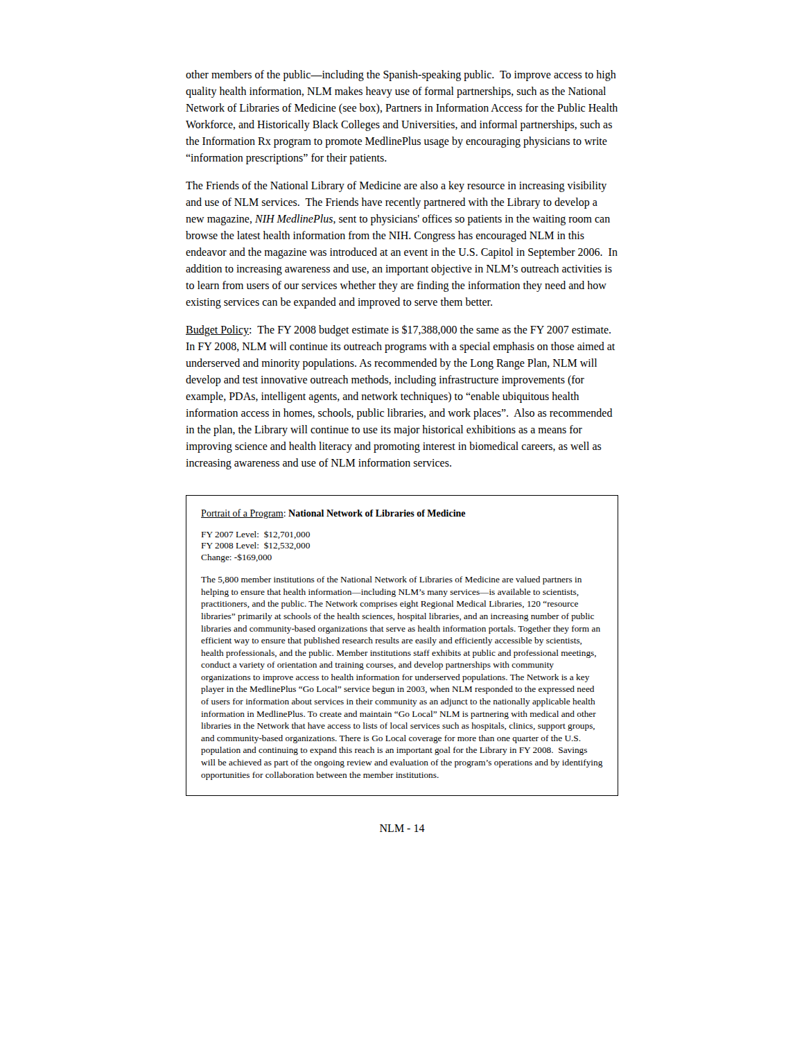other members of the public—including the Spanish-speaking public. To improve access to high quality health information, NLM makes heavy use of formal partnerships, such as the National Network of Libraries of Medicine (see box), Partners in Information Access for the Public Health Workforce, and Historically Black Colleges and Universities, and informal partnerships, such as the Information Rx program to promote MedlinePlus usage by encouraging physicians to write “information prescriptions” for their patients.
The Friends of the National Library of Medicine are also a key resource in increasing visibility and use of NLM services. The Friends have recently partnered with the Library to develop a new magazine, NIH MedlinePlus, sent to physicians' offices so patients in the waiting room can browse the latest health information from the NIH. Congress has encouraged NLM in this endeavor and the magazine was introduced at an event in the U.S. Capitol in September 2006. In addition to increasing awareness and use, an important objective in NLM’s outreach activities is to learn from users of our services whether they are finding the information they need and how existing services can be expanded and improved to serve them better.
Budget Policy: The FY 2008 budget estimate is $17,388,000 the same as the FY 2007 estimate. In FY 2008, NLM will continue its outreach programs with a special emphasis on those aimed at underserved and minority populations. As recommended by the Long Range Plan, NLM will develop and test innovative outreach methods, including infrastructure improvements (for example, PDAs, intelligent agents, and network techniques) to “enable ubiquitous health information access in homes, schools, public libraries, and work places”. Also as recommended in the plan, the Library will continue to use its major historical exhibitions as a means for improving science and health literacy and promoting interest in biomedical careers, as well as increasing awareness and use of NLM information services.
Portrait of a Program: National Network of Libraries of Medicine
FY 2007 Level: $12,701,000
FY 2008 Level: $12,532,000
Change: -$169,000
The 5,800 member institutions of the National Network of Libraries of Medicine are valued partners in helping to ensure that health information—including NLM’s many services—is available to scientists, practitioners, and the public. The Network comprises eight Regional Medical Libraries, 120 “resource libraries” primarily at schools of the health sciences, hospital libraries, and an increasing number of public libraries and community-based organizations that serve as health information portals. Together they form an efficient way to ensure that published research results are easily and efficiently accessible by scientists, health professionals, and the public. Member institutions staff exhibits at public and professional meetings, conduct a variety of orientation and training courses, and develop partnerships with community organizations to improve access to health information for underserved populations. The Network is a key player in the MedlinePlus “Go Local” service begun in 2003, when NLM responded to the expressed need of users for information about services in their community as an adjunct to the nationally applicable health information in MedlinePlus. To create and maintain “Go Local” NLM is partnering with medical and other libraries in the Network that have access to lists of local services such as hospitals, clinics, support groups, and community-based organizations. There is Go Local coverage for more than one quarter of the U.S. population and continuing to expand this reach is an important goal for the Library in FY 2008. Savings will be achieved as part of the ongoing review and evaluation of the program’s operations and by identifying opportunities for collaboration between the member institutions.
NLM - 14